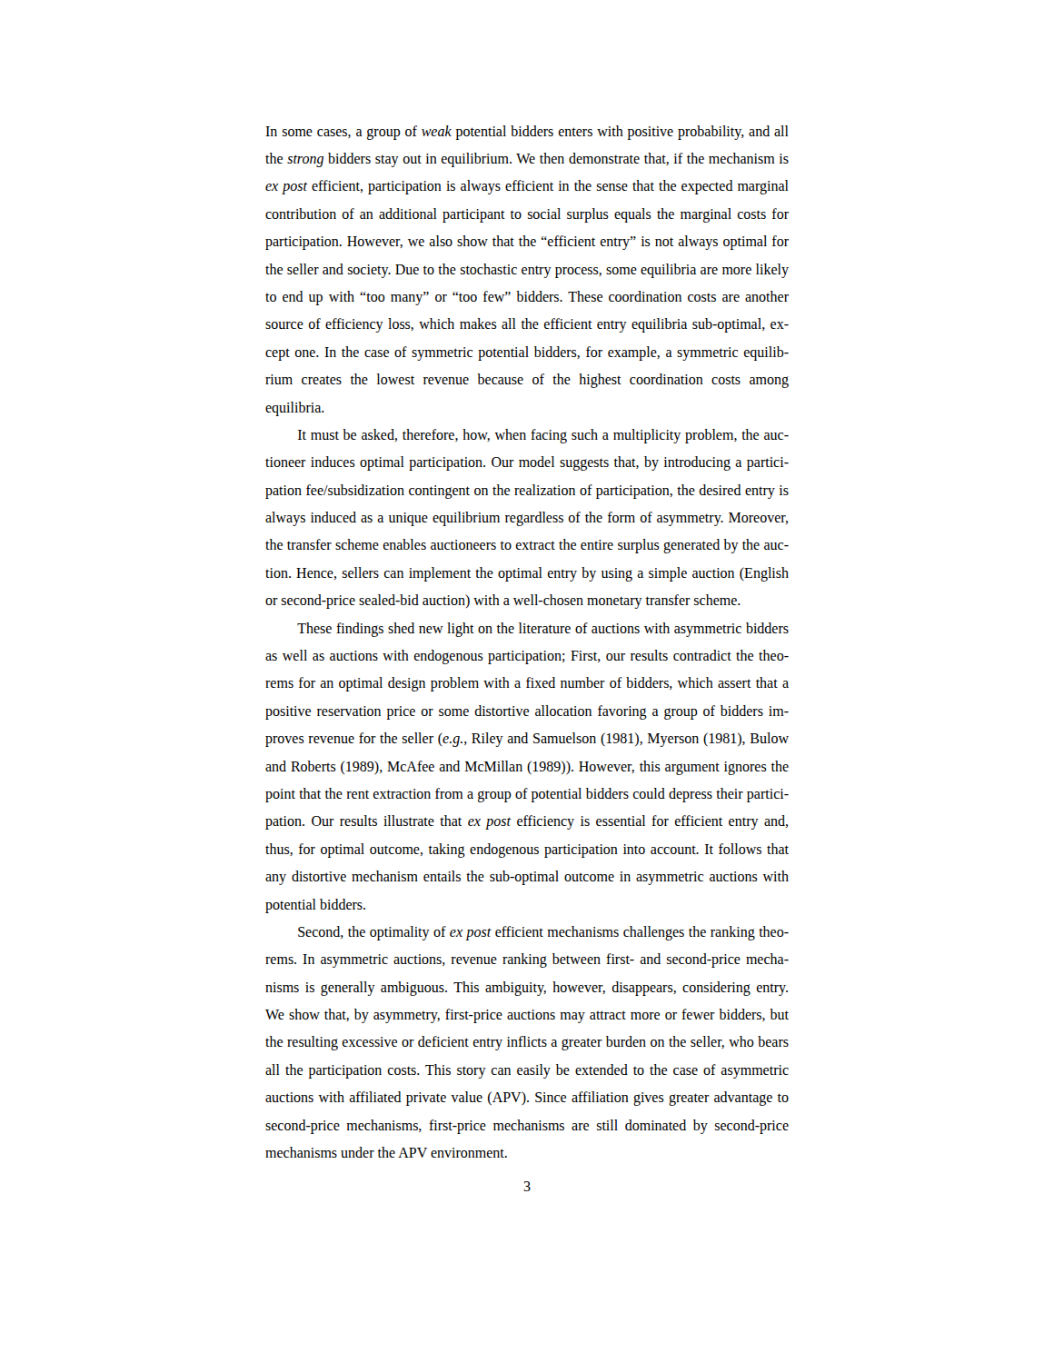In some cases, a group of weak potential bidders enters with positive probability, and all the strong bidders stay out in equilibrium. We then demonstrate that, if the mechanism is ex post efficient, participation is always efficient in the sense that the expected marginal contribution of an additional participant to social surplus equals the marginal costs for participation. However, we also show that the “efficient entry” is not always optimal for the seller and society. Due to the stochastic entry process, some equilibria are more likely to end up with “too many” or “too few” bidders. These coordination costs are another source of efficiency loss, which makes all the efficient entry equilibria sub-optimal, except one. In the case of symmetric potential bidders, for example, a symmetric equilibrium creates the lowest revenue because of the highest coordination costs among equilibria.
It must be asked, therefore, how, when facing such a multiplicity problem, the auctioneer induces optimal participation. Our model suggests that, by introducing a participation fee/subsidization contingent on the realization of participation, the desired entry is always induced as a unique equilibrium regardless of the form of asymmetry. Moreover, the transfer scheme enables auctioneers to extract the entire surplus generated by the auction. Hence, sellers can implement the optimal entry by using a simple auction (English or second-price sealed-bid auction) with a well-chosen monetary transfer scheme.
These findings shed new light on the literature of auctions with asymmetric bidders as well as auctions with endogenous participation; First, our results contradict the theorems for an optimal design problem with a fixed number of bidders, which assert that a positive reservation price or some distortive allocation favoring a group of bidders improves revenue for the seller (e.g., Riley and Samuelson (1981), Myerson (1981), Bulow and Roberts (1989), McAfee and McMillan (1989)). However, this argument ignores the point that the rent extraction from a group of potential bidders could depress their participation. Our results illustrate that ex post efficiency is essential for efficient entry and, thus, for optimal outcome, taking endogenous participation into account. It follows that any distortive mechanism entails the sub-optimal outcome in asymmetric auctions with potential bidders.
Second, the optimality of ex post efficient mechanisms challenges the ranking theorems. In asymmetric auctions, revenue ranking between first- and second-price mechanisms is generally ambiguous. This ambiguity, however, disappears, considering entry. We show that, by asymmetry, first-price auctions may attract more or fewer bidders, but the resulting excessive or deficient entry inflicts a greater burden on the seller, who bears all the participation costs. This story can easily be extended to the case of asymmetric auctions with affiliated private value (APV). Since affiliation gives greater advantage to second-price mechanisms, first-price mechanisms are still dominated by second-price mechanisms under the APV environment.
3